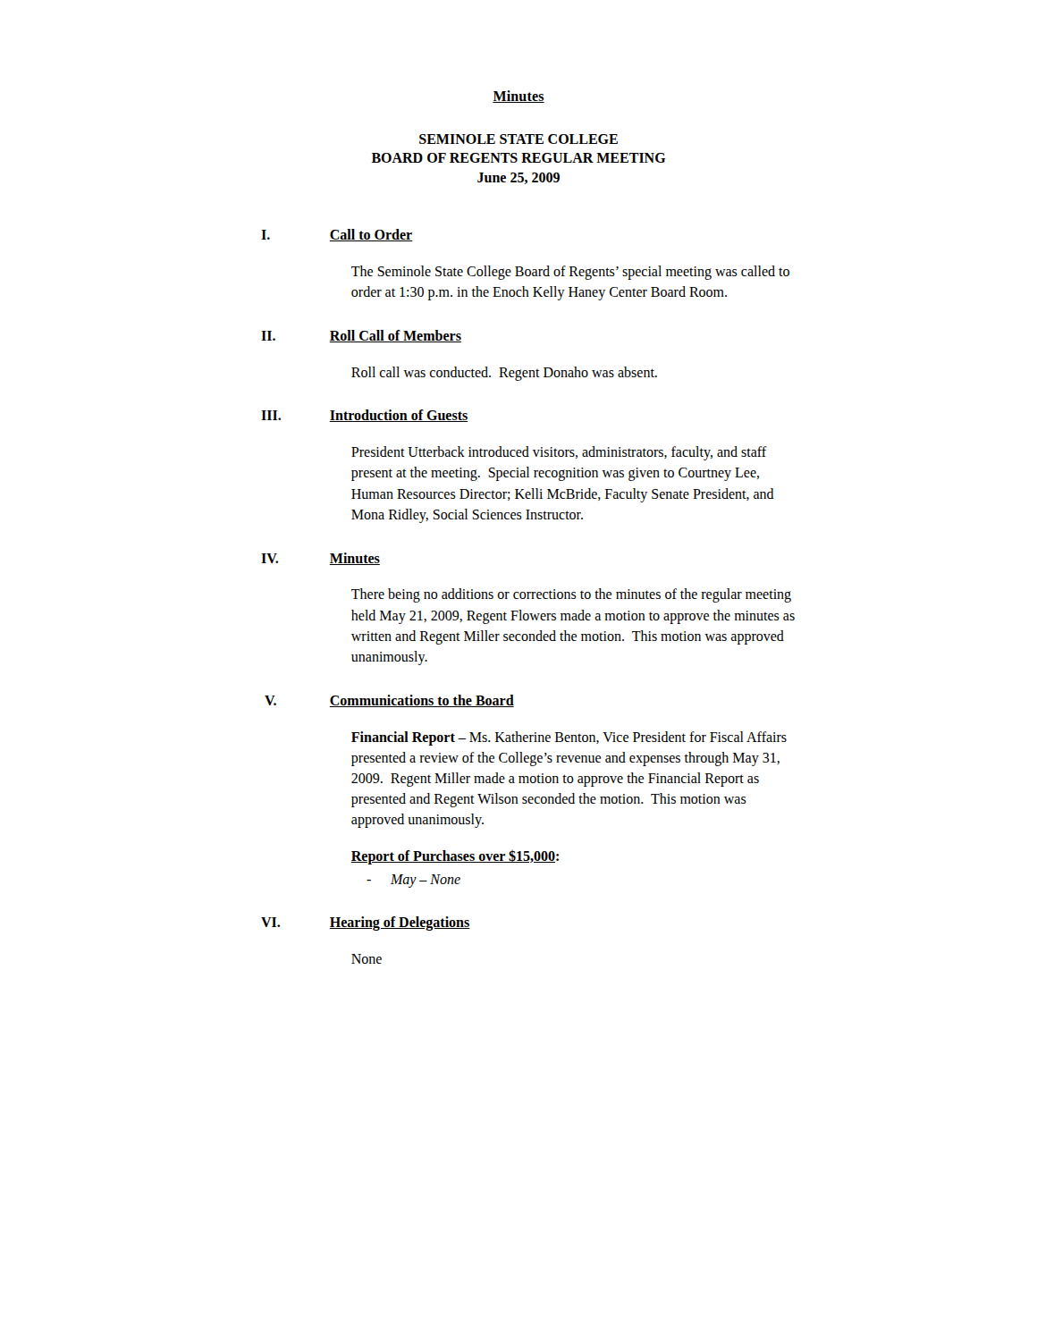Minutes
SEMINOLE STATE COLLEGE BOARD OF REGENTS REGULAR MEETING June 25, 2009
I. Call to Order
The Seminole State College Board of Regents’ special meeting was called to order at 1:30 p.m. in the Enoch Kelly Haney Center Board Room.
II. Roll Call of Members
Roll call was conducted. Regent Donaho was absent.
III. Introduction of Guests
President Utterback introduced visitors, administrators, faculty, and staff present at the meeting. Special recognition was given to Courtney Lee, Human Resources Director; Kelli McBride, Faculty Senate President, and Mona Ridley, Social Sciences Instructor.
IV. Minutes
There being no additions or corrections to the minutes of the regular meeting held May 21, 2009, Regent Flowers made a motion to approve the minutes as written and Regent Miller seconded the motion. This motion was approved unanimously.
V. Communications to the Board
Financial Report – Ms. Katherine Benton, Vice President for Fiscal Affairs presented a review of the College’s revenue and expenses through May 31, 2009. Regent Miller made a motion to approve the Financial Report as presented and Regent Wilson seconded the motion. This motion was approved unanimously.
Report of Purchases over $15,000:
May – None
VI. Hearing of Delegations
None